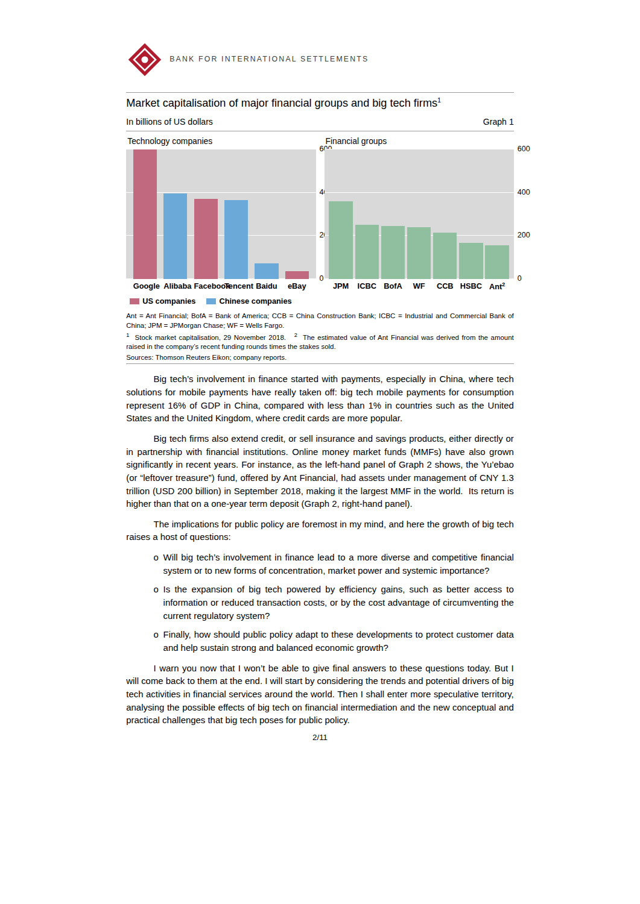BANK FOR INTERNATIONAL SETTLEMENTS
Market capitalisation of major financial groups and big tech firms1
In billions of US dollars Graph 1
Technology companies
200
400
600
0
Google Alibaba Facebook Tencent Baidu eBay
US companies Chinese companies
Financial groups
200
400
600
0
JPM ICBC BofA WF CCB HSBC Ant2
Ant = Ant Financial; BofA = Bank of America; CCB = China Construction Bank; ICBC = Industrial and Commercial Bank of China; JPM = JPMorgan Chase; WF = Wells Fargo.
1 Stock market capitalisation, 29 November 2018. 2 The estimated value of Ant Financial was derived from the amount raised in the company’s recent funding rounds times the stakes sold.
Sources: Thomson Reuters Eikon; company reports.
Big tech’s involvement in finance started with payments, especially in China, where tech solutions for mobile payments have really taken off: big tech mobile payments for consumption represent 16% of GDP in China, compared with less than 1% in countries such as the United States and the United Kingdom, where credit cards are more popular.
Big tech firms also extend credit, or sell insurance and savings products, either directly or in partnership with financial institutions. Online money market funds (MMFs) have also grown significantly in recent years. For instance, as the left-hand panel of Graph 2 shows, the Yu’ebao (or “leftover treasure”) fund, offered by Ant Financial, had assets under management of CNY 1.3 trillion (USD 200 billion) in September 2018, making it the largest MMF in the world. Its return is higher than that on a one-year term deposit (Graph 2, right-hand panel).
The implications for public policy are foremost in my mind, and here the growth of big tech raises a host of questions:
Will big tech’s involvement in finance lead to a more diverse and competitive financial system or to new forms of concentration, market power and systemic importance?
Is the expansion of big tech powered by efficiency gains, such as better access to information or reduced transaction costs, or by the cost advantage of circumventing the current regulatory system?
Finally, how should public policy adapt to these developments to protect customer data and help sustain strong and balanced economic growth?
I warn you now that I won’t be able to give final answers to these questions today. But I will come back to them at the end. I will start by considering the trends and potential drivers of big tech activities in financial services around the world. Then I shall enter more speculative territory, analysing the possible effects of big tech on financial intermediation and the new conceptual and practical challenges that big tech poses for public policy.
2/11